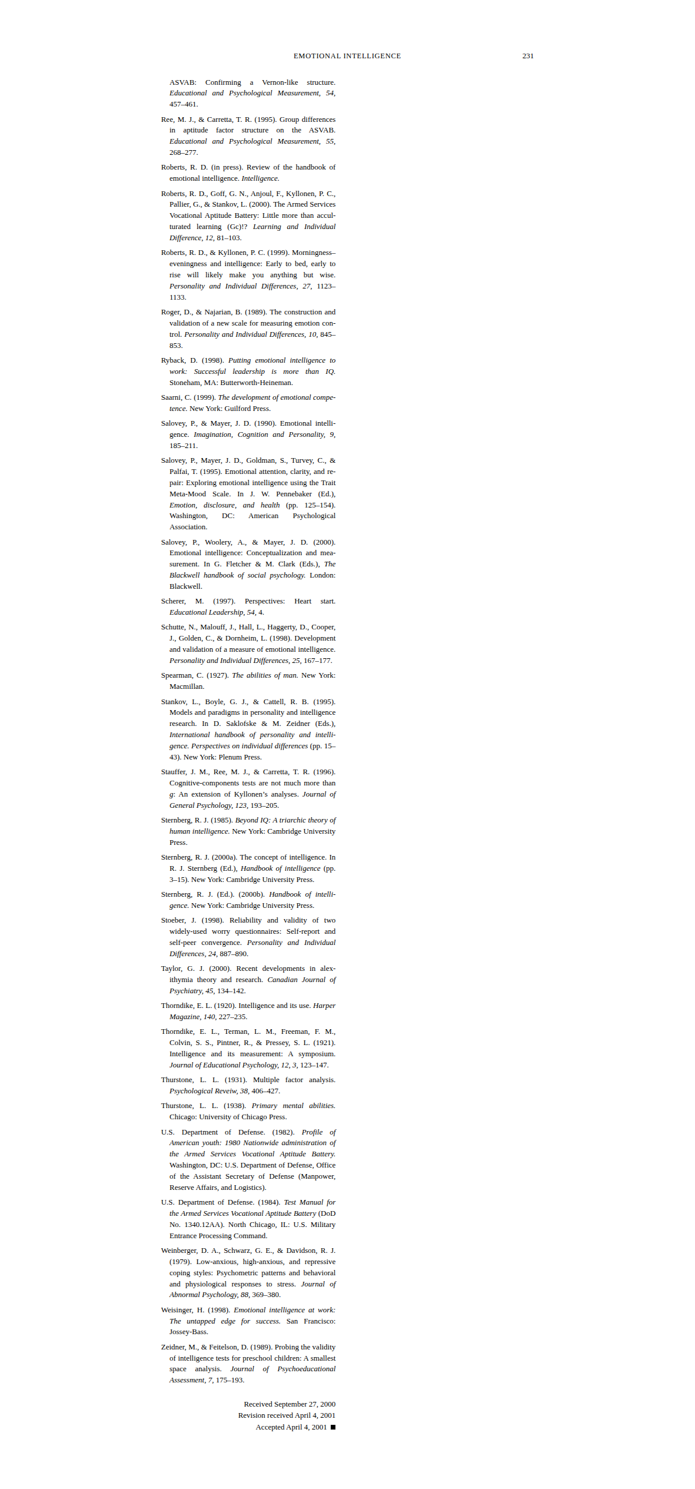Emotional Intelligence 231
ASVAB: Confirming a Vernon-like structure. Educational and Psychological Measurement, 54, 457–461.
Ree, M. J., & Carretta, T. R. (1995). Group differences in aptitude factor structure on the ASVAB. Educational and Psychological Measurement, 55, 268–277.
Roberts, R. D. (in press). Review of the handbook of emotional intelligence. Intelligence.
Roberts, R. D., Goff, G. N., Anjoul, F., Kyllonen, P. C., Pallier, G., & Stankov, L. (2000). The Armed Services Vocational Aptitude Battery: Little more than acculturated learning (Gc)!? Learning and Individual Difference, 12, 81–103.
Roberts, R. D., & Kyllonen, P. C. (1999). Morningness–eveningness and intelligence: Early to bed, early to rise will likely make you anything but wise. Personality and Individual Differences, 27, 1123–1133.
Roger, D., & Najarian, B. (1989). The construction and validation of a new scale for measuring emotion control. Personality and Individual Differences, 10, 845–853.
Ryback, D. (1998). Putting emotional intelligence to work: Successful leadership is more than IQ. Stoneham, MA: Butterworth-Heineman.
Saarni, C. (1999). The development of emotional competence. New York: Guilford Press.
Salovey, P., & Mayer, J. D. (1990). Emotional intelligence. Imagination, Cognition and Personality, 9, 185–211.
Salovey, P., Mayer, J. D., Goldman, S., Turvey, C., & Palfai, T. (1995). Emotional attention, clarity, and repair: Exploring emotional intelligence using the Trait Meta-Mood Scale. In J. W. Pennebaker (Ed.), Emotion, disclosure, and health (pp. 125–154). Washington, DC: American Psychological Association.
Salovey, P., Woolery, A., & Mayer, J. D. (2000). Emotional intelligence: Conceptualization and measurement. In G. Fletcher & M. Clark (Eds.), The Blackwell handbook of social psychology. London: Blackwell.
Scherer, M. (1997). Perspectives: Heart start. Educational Leadership, 54, 4.
Schutte, N., Malouff, J., Hall, L., Haggerty, D., Cooper, J., Golden, C., & Dornheim, L. (1998). Development and validation of a measure of emotional intelligence. Personality and Individual Differences, 25, 167–177.
Spearman, C. (1927). The abilities of man. New York: Macmillan.
Stankov, L., Boyle, G. J., & Cattell, R. B. (1995). Models and paradigms in personality and intelligence research. In D. Saklofske & M. Zeidner (Eds.), International handbook of personality and intelligence. Perspectives on individual differences (pp. 15–43). New York: Plenum Press.
Stauffer, J. M., Ree, M. J., & Carretta, T. R. (1996). Cognitive-components tests are not much more than g: An extension of Kyllonen’s analyses. Journal of General Psychology, 123, 193–205.
Sternberg, R. J. (1985). Beyond IQ: A triarchic theory of human intelligence. New York: Cambridge University Press.
Sternberg, R. J. (2000a). The concept of intelligence. In R. J. Sternberg (Ed.), Handbook of intelligence (pp. 3–15). New York: Cambridge University Press.
Sternberg, R. J. (Ed.). (2000b). Handbook of intelligence. New York: Cambridge University Press.
Stoeber, J. (1998). Reliability and validity of two widely-used worry questionnaires: Self-report and self-peer convergence. Personality and Individual Differences, 24, 887–890.
Taylor, G. J. (2000). Recent developments in alexithymia theory and research. Canadian Journal of Psychiatry, 45, 134–142.
Thorndike, E. L. (1920). Intelligence and its use. Harper Magazine, 140, 227–235.
Thorndike, E. L., Terman, L. M., Freeman, F. M., Colvin, S. S., Pintner, R., & Pressey, S. L. (1921). Intelligence and its measurement: A symposium. Journal of Educational Psychology, 12, 3, 123–147.
Thurstone, L. L. (1931). Multiple factor analysis. Psychological Reveiw, 38, 406–427.
Thurstone, L. L. (1938). Primary mental abilities. Chicago: University of Chicago Press.
U.S. Department of Defense. (1982). Profile of American youth: 1980 Nationwide administration of the Armed Services Vocational Aptitude Battery. Washington, DC: U.S. Department of Defense, Office of the Assistant Secretary of Defense (Manpower, Reserve Affairs, and Logistics).
U.S. Department of Defense. (1984). Test Manual for the Armed Services Vocational Aptitude Battery (DoD No. 1340.12AA). North Chicago, IL: U.S. Military Entrance Processing Command.
Weinberger, D. A., Schwarz, G. E., & Davidson, R. J. (1979). Low-anxious, high-anxious, and repressive coping styles: Psychometric patterns and behavioral and physiological responses to stress. Journal of Abnormal Psychology, 88, 369–380.
Weisinger, H. (1998). Emotional intelligence at work: The untapped edge for success. San Francisco: Jossey-Bass.
Zeidner, M., & Feitelson, D. (1989). Probing the validity of intelligence tests for preschool children: A smallest space analysis. Journal of Psychoeducational Assessment, 7, 175–193.
Received September 27, 2000
Revision received April 4, 2001
Accepted April 4, 2001